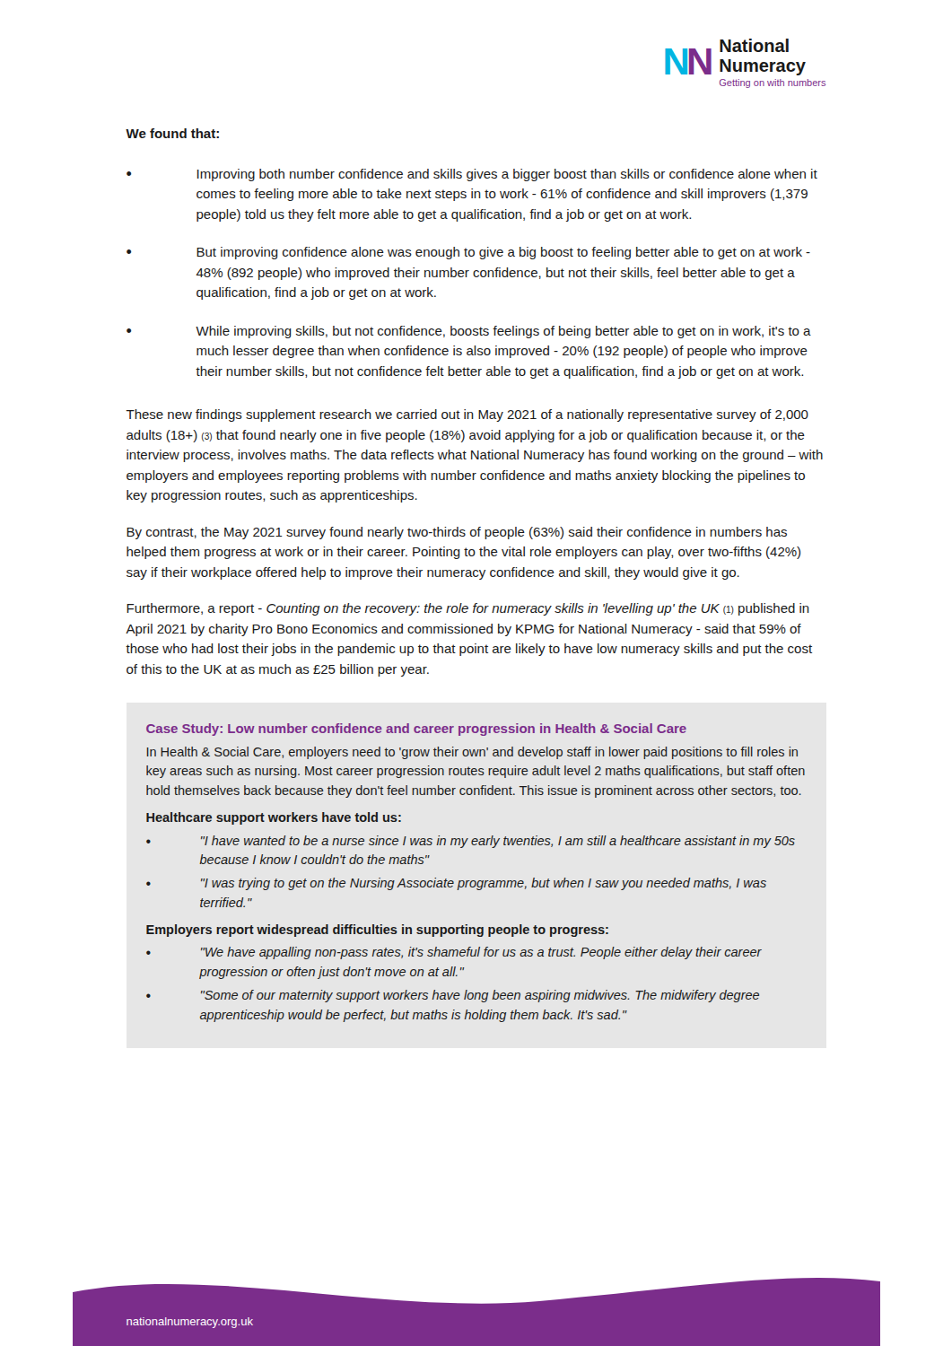NN
National
Numeracy Getting on with numbers
We found that:
Improving both number confidence and skills gives a bigger boost than skills or confidence alone when it comes to feeling more able to take next steps in to work - 61% of confidence and skill improvers (1,379 people) told us they felt more able to get a qualification, find a job or get on at work.
But improving confidence alone was enough to give a big boost to feeling better able to get on at work - 48% (892 people) who improved their number confidence, but not their skills, feel better able to get a qualification, find a job or get on at work.
While improving skills, but not confidence, boosts feelings of being better able to get on in work, it's to a much lesser degree than when confidence is also improved - 20% (192 people) of people who improve their number skills, but not confidence felt better able to get a qualification, find a job or get on at work.
These new findings supplement research we carried out in May 2021 of a nationally representative survey of 2,000 adults (18+) (3) that found nearly one in five people (18%) avoid applying for a job or qualification because it, or the interview process, involves maths. The data reflects what National Numeracy has found working on the ground – with employers and employees reporting problems with number confidence and maths anxiety blocking the pipelines to key progression routes, such as apprenticeships.
By contrast, the May 2021 survey found nearly two-thirds of people (63%) said their confidence in numbers has helped them progress at work or in their career. Pointing to the vital role employers can play, over two-fifths (42%) say if their workplace offered help to improve their numeracy confidence and skill, they would give it go.
Furthermore, a report - Counting on the recovery: the role for numeracy skills in 'levelling up' the UK (1) published in April 2021 by charity Pro Bono Economics and commissioned by KPMG for National Numeracy - said that 59% of those who had lost their jobs in the pandemic up to that point are likely to have low numeracy skills and put the cost of this to the UK at as much as £25 billion per year.
Case Study: Low number confidence and career progression in Health & Social Care
In Health & Social Care, employers need to 'grow their own' and develop staff in lower paid positions to fill roles in key areas such as nursing. Most career progression routes require adult level 2 maths qualifications, but staff often hold themselves back because they don't feel number confident. This issue is prominent across other sectors, too.
Healthcare support workers have told us:
"I have wanted to be a nurse since I was in my early twenties, I am still a healthcare assistant in my 50s because I know I couldn't do the maths"
"I was trying to get on the Nursing Associate programme, but when I saw you needed maths, I was terrified."
Employers report widespread difficulties in supporting people to progress:
"We have appalling non-pass rates, it's shameful for us as a trust. People either delay their career progression or often just don't move on at all."
"Some of our maternity support workers have long been aspiring midwives. The midwifery degree apprenticeship would be perfect, but maths is holding them back. It's sad."
nationalnumeracy.org.uk